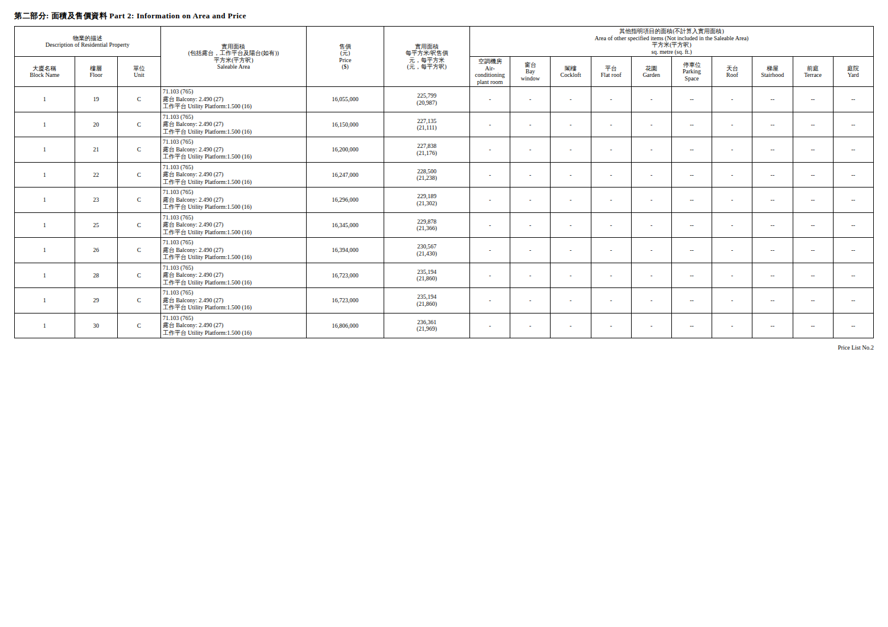第二部分: 面積及售價資料 Part 2: Information on Area and Price
| 物業的描述 Description of Residential Property | 實用面積 (包括露台，工作平台及陽台(如有)) 平方米(平方呎) Saleable Area | 售價 (元) Price ($) | 實用面積 每平方米/呎售價 元，每平方米 (元，每平方呎) | 其他指明項目的面積(不計算入實用面積) Area of other specified items (Not included in the Saleable Area) 平方米(平方呎) sq. metre (sq. ft.) |
| --- | --- | --- | --- | --- |
| 大廈名稱 Block Name | 樓層 Floor | 單位 Unit | 空調機房 Air- conditioning plant room | 窗台 Bay window | 閣樓 Cockloft | 平台 Flat roof | 花園 Garden | 停車位 Parking Space | 天台 Roof | 梯屋 Stairhood | 前庭 Terrace | 庭院 Yard |
| 1 | 19 | C | 71.103 (765) 露台 Balcony: 2.490 (27) 工作平台 Utility Platform:1.500 (16) | 16,055,000 | 225,799 (20,987) | - | - | - | - | - | -- | - | -- | -- | -- |
| 1 | 20 | C | 71.103 (765) 露台 Balcony: 2.490 (27) 工作平台 Utility Platform:1.500 (16) | 16,150,000 | 227,135 (21,111) | - | - | - | - | - | -- | - | -- | -- | -- |
| 1 | 21 | C | 71.103 (765) 露台 Balcony: 2.490 (27) 工作平台 Utility Platform:1.500 (16) | 16,200,000 | 227,838 (21,176) | - | - | - | - | - | -- | - | -- | -- | -- |
| 1 | 22 | C | 71.103 (765) 露台 Balcony: 2.490 (27) 工作平台 Utility Platform:1.500 (16) | 16,247,000 | 228,500 (21,238) | - | - | - | - | - | -- | - | -- | -- | -- |
| 1 | 23 | C | 71.103 (765) 露台 Balcony: 2.490 (27) 工作平台 Utility Platform:1.500 (16) | 16,296,000 | 229,189 (21,302) | - | - | - | - | - | -- | - | -- | -- | -- |
| 1 | 25 | C | 71.103 (765) 露台 Balcony: 2.490 (27) 工作平台 Utility Platform:1.500 (16) | 16,345,000 | 229,878 (21,366) | - | - | - | - | - | -- | - | -- | -- | -- |
| 1 | 26 | C | 71.103 (765) 露台 Balcony: 2.490 (27) 工作平台 Utility Platform:1.500 (16) | 16,394,000 | 230,567 (21,430) | - | - | - | - | - | -- | - | -- | -- | -- |
| 1 | 28 | C | 71.103 (765) 露台 Balcony: 2.490 (27) 工作平台 Utility Platform:1.500 (16) | 16,723,000 | 235,194 (21,860) | - | - | - | - | - | -- | - | -- | -- | -- |
| 1 | 29 | C | 71.103 (765) 露台 Balcony: 2.490 (27) 工作平台 Utility Platform:1.500 (16) | 16,723,000 | 235,194 (21,860) | - | - | - | - | - | -- | - | -- | -- | -- |
| 1 | 30 | C | 71.103 (765) 露台 Balcony: 2.490 (27) 工作平台 Utility Platform:1.500 (16) | 16,806,000 | 236,361 (21,969) | - | - | - | - | - | -- | - | -- | -- | -- |
Price List No.2